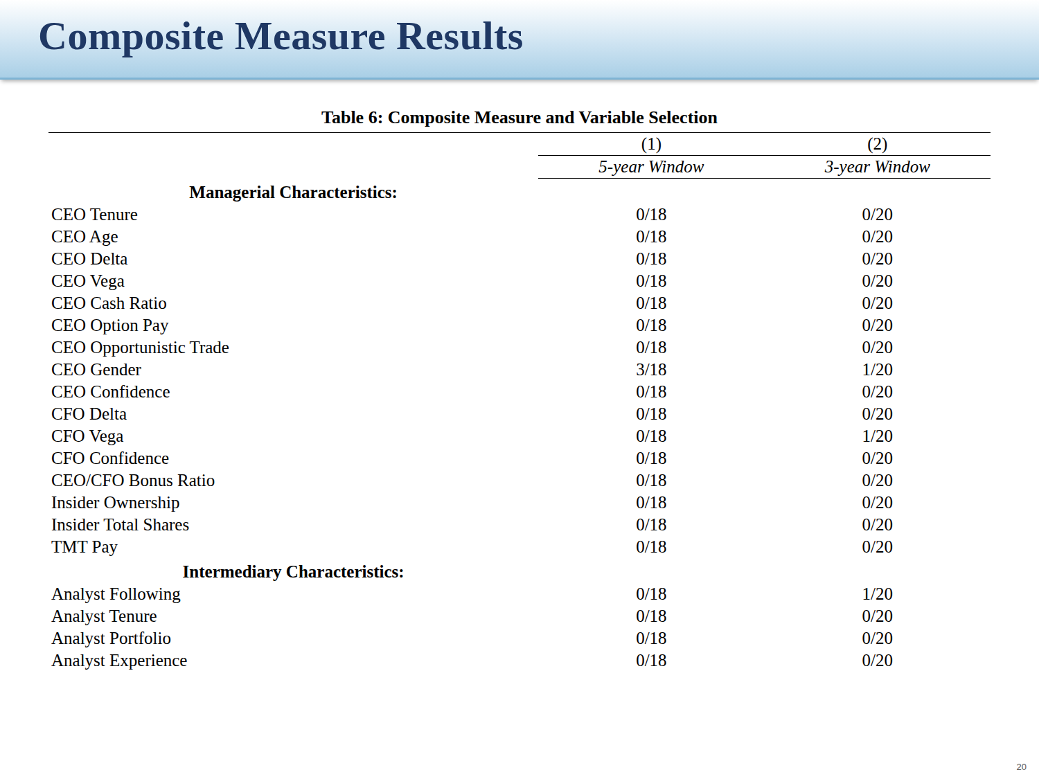Composite Measure Results
Table 6: Composite Measure and Variable Selection
| | (1) | (2) |
| | 5-year Window | 3-year Window |
| Managerial Characteristics: | | |
| CEO Tenure | 0/18 | 0/20 |
| CEO Age | 0/18 | 0/20 |
| CEO Delta | 0/18 | 0/20 |
| CEO Vega | 0/18 | 0/20 |
| CEO Cash Ratio | 0/18 | 0/20 |
| CEO Option Pay | 0/18 | 0/20 |
| CEO Opportunistic Trade | 0/18 | 0/20 |
| CEO Gender | 3/18 | 1/20 |
| CEO Confidence | 0/18 | 0/20 |
| CFO Delta | 0/18 | 0/20 |
| CFO Vega | 0/18 | 1/20 |
| CFO Confidence | 0/18 | 0/20 |
| CEO/CFO Bonus Ratio | 0/18 | 0/20 |
| Insider Ownership | 0/18 | 0/20 |
| Insider Total Shares | 0/18 | 0/20 |
| TMT Pay | 0/18 | 0/20 |
| Intermediary Characteristics: | | |
| Analyst Following | 0/18 | 1/20 |
| Analyst Tenure | 0/18 | 0/20 |
| Analyst Portfolio | 0/18 | 0/20 |
| Analyst Experience | 0/18 | 0/20 |
20